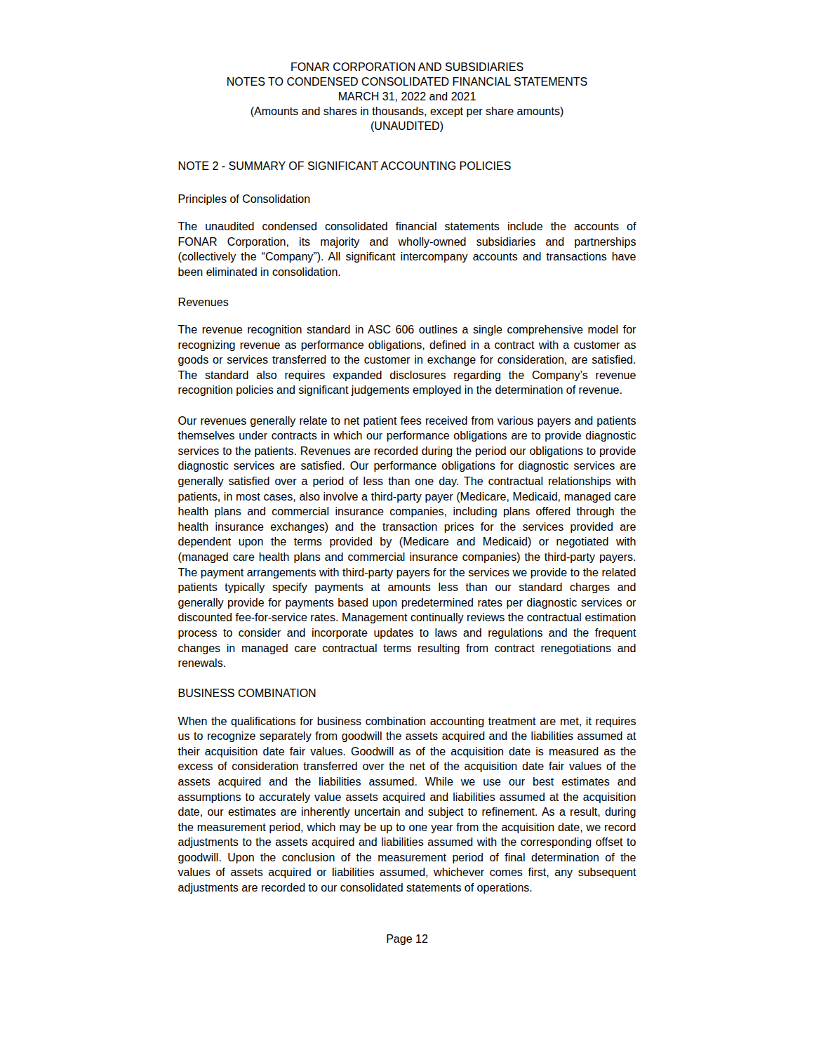FONAR CORPORATION AND SUBSIDIARIES
NOTES TO CONDENSED CONSOLIDATED FINANCIAL STATEMENTS
MARCH 31, 2022 and 2021
(Amounts and shares in thousands, except per share amounts)
(UNAUDITED)
NOTE 2 - SUMMARY OF SIGNIFICANT ACCOUNTING POLICIES
Principles of Consolidation
The unaudited condensed consolidated financial statements include the accounts of FONAR Corporation, its majority and wholly-owned subsidiaries and partnerships (collectively the “Company”). All significant intercompany accounts and transactions have been eliminated in consolidation.
Revenues
The revenue recognition standard in ASC 606 outlines a single comprehensive model for recognizing revenue as performance obligations, defined in a contract with a customer as goods or services transferred to the customer in exchange for consideration, are satisfied. The standard also requires expanded disclosures regarding the Company’s revenue recognition policies and significant judgements employed in the determination of revenue.
Our revenues generally relate to net patient fees received from various payers and patients themselves under contracts in which our performance obligations are to provide diagnostic services to the patients. Revenues are recorded during the period our obligations to provide diagnostic services are satisfied. Our performance obligations for diagnostic services are generally satisfied over a period of less than one day. The contractual relationships with patients, in most cases, also involve a third-party payer (Medicare, Medicaid, managed care health plans and commercial insurance companies, including plans offered through the health insurance exchanges) and the transaction prices for the services provided are dependent upon the terms provided by (Medicare and Medicaid) or negotiated with (managed care health plans and commercial insurance companies) the third-party payers. The payment arrangements with third-party payers for the services we provide to the related patients typically specify payments at amounts less than our standard charges and generally provide for payments based upon predetermined rates per diagnostic services or discounted fee-for-service rates. Management continually reviews the contractual estimation process to consider and incorporate updates to laws and regulations and the frequent changes in managed care contractual terms resulting from contract renegotiations and renewals.
BUSINESS COMBINATION
When the qualifications for business combination accounting treatment are met, it requires us to recognize separately from goodwill the assets acquired and the liabilities assumed at their acquisition date fair values. Goodwill as of the acquisition date is measured as the excess of consideration transferred over the net of the acquisition date fair values of the assets acquired and the liabilities assumed. While we use our best estimates and assumptions to accurately value assets acquired and liabilities assumed at the acquisition date, our estimates are inherently uncertain and subject to refinement. As a result, during the measurement period, which may be up to one year from the acquisition date, we record adjustments to the assets acquired and liabilities assumed with the corresponding offset to goodwill. Upon the conclusion of the measurement period of final determination of the values of assets acquired or liabilities assumed, whichever comes first, any subsequent adjustments are recorded to our consolidated statements of operations.
Page 12